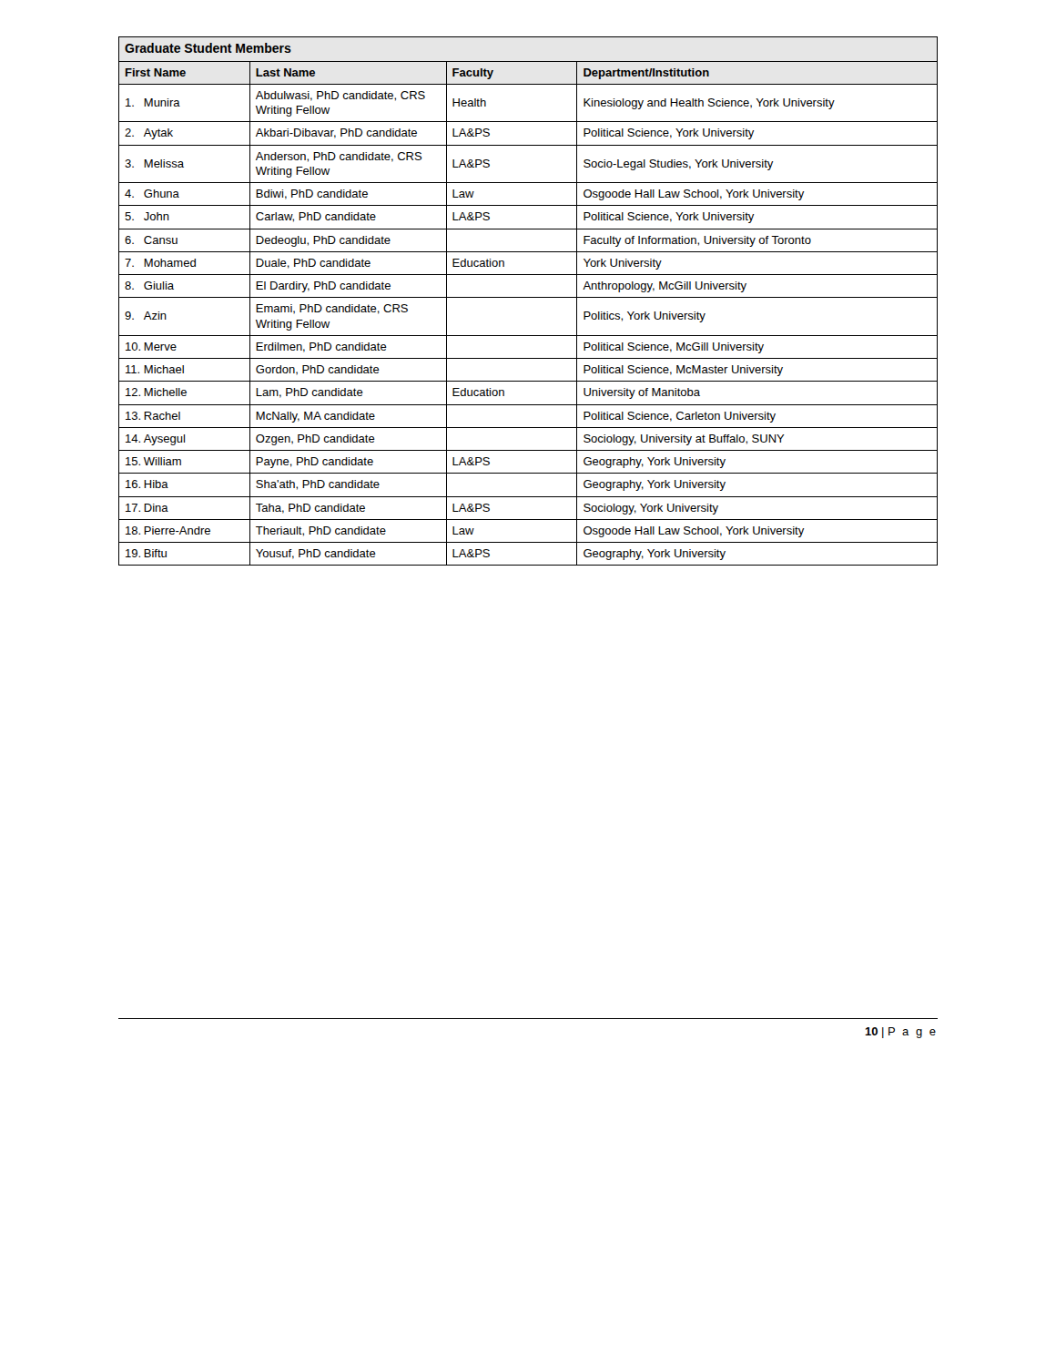| Graduate Student Members |
| --- |
| First Name | Last Name | Faculty | Department/Institution |
| 1. Munira | Abdulwasi, PhD candidate, CRS Writing Fellow | Health | Kinesiology and Health Science, York University |
| 2. Aytak | Akbari-Dibavar, PhD candidate | LA&PS | Political Science, York University |
| 3. Melissa | Anderson, PhD candidate, CRS Writing Fellow | LA&PS | Socio-Legal Studies, York University |
| 4. Ghuna | Bdiwi, PhD candidate | Law | Osgoode Hall Law School, York University |
| 5. John | Carlaw, PhD candidate | LA&PS | Political Science, York University |
| 6. Cansu | Dedeoglu, PhD candidate | | Faculty of Information, University of Toronto |
| 7. Mohamed | Duale, PhD candidate | Education | York University |
| 8. Giulia | El Dardiry, PhD candidate | | Anthropology, McGill University |
| 9. Azin | Emami, PhD candidate, CRS Writing Fellow | | Politics, York University |
| 10. Merve | Erdilmen, PhD candidate | | Political Science, McGill University |
| 11. Michael | Gordon, PhD candidate | | Political Science, McMaster University |
| 12. Michelle | Lam, PhD candidate | Education | University of Manitoba |
| 13. Rachel | McNally, MA candidate | | Political Science, Carleton University |
| 14. Aysegul | Ozgen, PhD candidate | | Sociology, University at Buffalo, SUNY |
| 15. William | Payne, PhD candidate | LA&PS | Geography, York University |
| 16. Hiba | Sha'ath, PhD candidate | | Geography, York University |
| 17. Dina | Taha, PhD candidate | LA&PS | Sociology, York University |
| 18. Pierre-Andre | Theriault, PhD candidate | Law | Osgoode Hall Law School, York University |
| 19. Biftu | Yousuf, PhD candidate | LA&PS | Geography, York University |
10 | P a g e